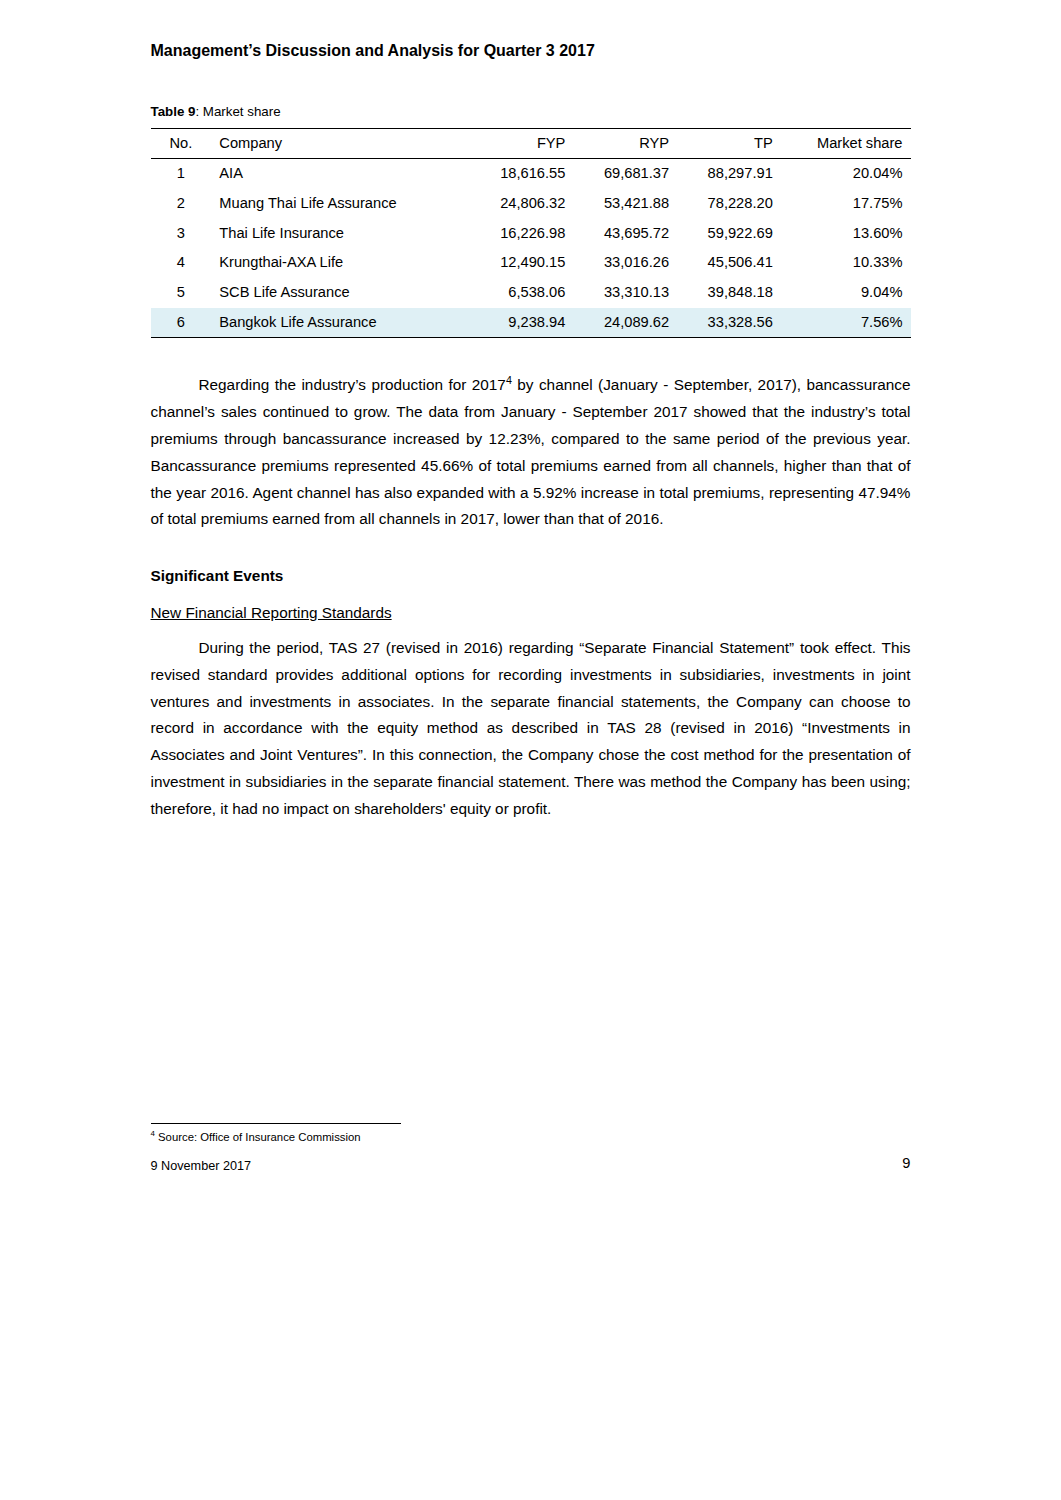Management’s Discussion and Analysis for Quarter 3 2017
Table 9: Market share
| No. | Company | FYP | RYP | TP | Market share |
| --- | --- | --- | --- | --- | --- |
| 1 | AIA | 18,616.55 | 69,681.37 | 88,297.91 | 20.04% |
| 2 | Muang Thai Life Assurance | 24,806.32 | 53,421.88 | 78,228.20 | 17.75% |
| 3 | Thai Life Insurance | 16,226.98 | 43,695.72 | 59,922.69 | 13.60% |
| 4 | Krungthai-AXA Life | 12,490.15 | 33,016.26 | 45,506.41 | 10.33% |
| 5 | SCB Life Assurance | 6,538.06 | 33,310.13 | 39,848.18 | 9.04% |
| 6 | Bangkok Life Assurance | 9,238.94 | 24,089.62 | 33,328.56 | 7.56% |
Regarding the industry’s production for 20174 by channel (January - September, 2017), bancassurance channel’s sales continued to grow. The data from January - September 2017 showed that the industry’s total premiums through bancassurance increased by 12.23%, compared to the same period of the previous year. Bancassurance premiums represented 45.66% of total premiums earned from all channels, higher than that of the year 2016. Agent channel has also expanded with a 5.92% increase in total premiums, representing 47.94% of total premiums earned from all channels in 2017, lower than that of 2016.
Significant Events
New Financial Reporting Standards
During the period, TAS 27 (revised in 2016) regarding “Separate Financial Statement” took effect. This revised standard provides additional options for recording investments in subsidiaries, investments in joint ventures and investments in associates. In the separate financial statements, the Company can choose to record in accordance with the equity method as described in TAS 28 (revised in 2016) “Investments in Associates and Joint Ventures”. In this connection, the Company chose the cost method for the presentation of investment in subsidiaries in the separate financial statement. There was method the Company has been using; therefore, it had no impact on shareholders' equity or profit.
4 Source: Office of Insurance Commission
9 November 2017
9